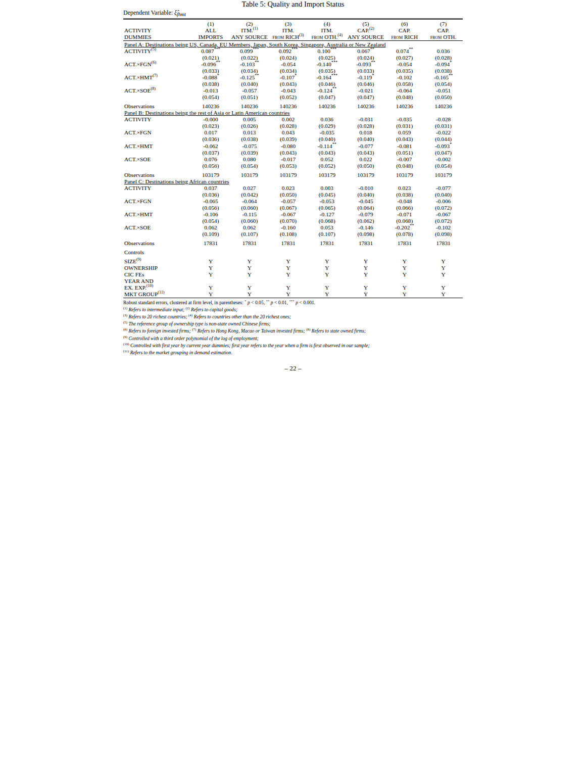Table 5: Quality and Import Status
Dependent Variable: ξ̂fhmt
| | (1) | (2) | (3) | (4) | (5) | (6) | (7) |
| ACTIVITY | ALL | ITM. (1) | ITM. | ITM. | CAP. (2) | CAP. | CAP. |
| DUMMIES | IMPORTS | ANY SOURCE | from RICH (3) | from OTH. (4) | ANY SOURCE | from RICH | from OTH. |
| Panel A: Destinations being US, Canada, EU Members, Japan, South Korea, Singapore, Australia or New Zealand |
| ACTIVITY (5) | 0.087 *** | 0.099 *** | 0.092 *** | 0.100 *** | 0.067 ** | 0.074 ** | 0.036 |
| | (0.021) | (0.022) | (0.024) | (0.025) | (0.024) | (0.027) | (0.028) |
| ACT.×FGN (6) | -0.096 ** | -0.103 ** | -0.054 | -0.140 *** | -0.093 ** | -0.054 | -0.094 * |
| | (0.033) | (0.034) | (0.034) | (0.035) | (0.033) | (0.035) | (0.038) |
| ACT.×HMT (7) | -0.088 * | -0.125 ** | -0.107 * | -0.164 *** | -0.119 * | -0.102 | -0.165 ** |
| | (0.038) | (0.040) | (0.043) | (0.046) | (0.046) | (0.058) | (0.054) |
| ACT.×SOE (8) | -0.013 | -0.057 | -0.043 | -0.124 ** | -0.021 | -0.064 | -0.051 |
| | (0.054) | (0.051) | (0.052) | (0.047) | (0.047) | (0.048) | (0.050) |
| Observations | 140236 | 140236 | 140236 | 140236 | 140236 | 140236 | 140236 |
| Panel B: Destinations being the rest of Asia or Latin American countries |
| ACTIVITY | -0.000 | 0.005 | 0.002 | 0.036 | -0.031 | -0.035 | -0.028 |
| | (0.023) | (0.026) | (0.028) | (0.029) | (0.028) | (0.031) | (0.031) |
| ACT.×FGN | 0.017 | 0.013 | 0.043 | -0.035 | 0.018 | 0.059 | -0.022 |
| | (0.036) | (0.038) | (0.039) | (0.040) | (0.040) | (0.043) | (0.044) |
| ACT.×HMT | -0.062 | -0.075 | -0.080 | -0.114 ** | -0.077 | -0.081 | -0.093 * |
| | (0.037) | (0.039) | (0.043) | (0.043) | (0.043) | (0.051) | (0.047) |
| ACT.×SOE | 0.076 | 0.080 | -0.017 | 0.052 | 0.022 | -0.007 | -0.002 |
| | (0.056) | (0.054) | (0.053) | (0.052) | (0.050) | (0.048) | (0.054) |
| Observations | 103179 | 103179 | 103179 | 103179 | 103179 | 103179 | 103179 |
| Panel C: Destinations being African countries |
| ACTIVITY | 0.037 | 0.027 | 0.023 | 0.003 | -0.010 | 0.023 | -0.077 |
| | (0.036) | (0.042) | (0.050) | (0.045) | (0.040) | (0.038) | (0.040) |
| ACT.×FGN | -0.065 | -0.064 | -0.057 | -0.053 | -0.045 | -0.048 | -0.006 |
| | (0.056) | (0.060) | (0.067) | (0.065) | (0.064) | (0.066) | (0.072) |
| ACT.×HMT | -0.106 | -0.115 | -0.067 | -0.127 | -0.079 | -0.071 | -0.067 |
| | (0.054) | (0.060) | (0.070) | (0.068) | (0.062) | (0.068) | (0.072) |
| ACT.×SOE | 0.062 | 0.062 | -0.160 | 0.053 | -0.146 | -0.202 ** | -0.102 |
| | (0.109) | (0.107) | (0.108) | (0.107) | (0.098) | (0.078) | (0.098) |
| Observations | 17831 | 17831 | 17831 | 17831 | 17831 | 17831 | 17831 |
| Controls | |
| SIZE (9) | Y | Y | Y | Y | Y | Y | Y |
| OWNERSHIP | Y | Y | Y | Y | Y | Y | Y |
| CIC FEs | Y | Y | Y | Y | Y | Y | Y |
| YEAR AND | | | | | | | |
| EX. EXP. (10) | Y | Y | Y | Y | Y | Y | Y |
| MKT GROUP (11) | Y | Y | Y | Y | Y | Y | Y |
Robust standard errors, clustered at firm level, in parentheses: * p < 0.05, ** p < 0.01, *** p < 0.001.
(1) Refers to intermediate input; (2) Refers to capital goods;
(3) Refers to 20 richest countries; (4) Refers to countries other than the 20 richest ones;
(5) The reference group of ownership type is non-state owned Chinese firms;
(6) Refers to foreign invested firms; (7) Refers to Hong Kong, Macao or Taiwan invested firms; (8) Refers to state owned firms;
(9) Controlled with a third order polynomial of the log of employment;
(10) Controlled with first year by current year dummies; first year refers to the year when a firm is first observed in our sample;
(11) Refers to the market grouping in demand estimation.
– 22 –